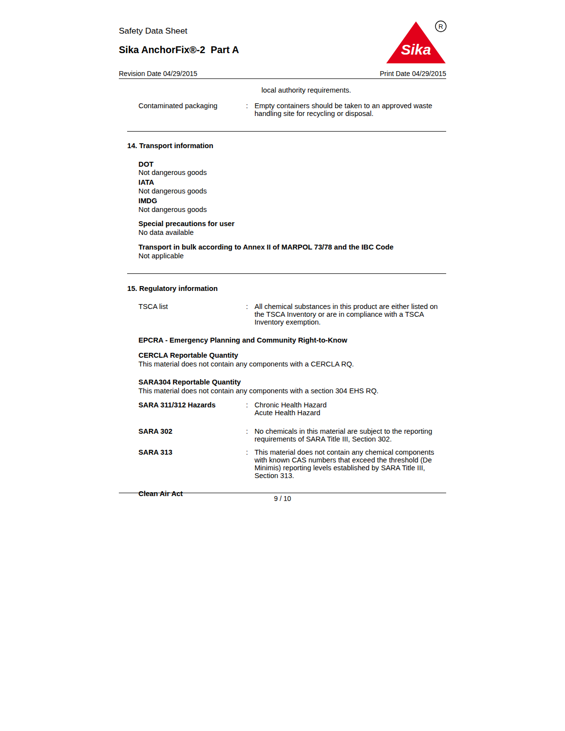Sika R
Safety Data Sheet
Sika AnchorFix®-2 Part A
Revision Date 04/29/2015 Print Date 04/29/2015
local authority requirements.
Contaminated packaging
:
Empty containers should be taken to an approved waste handling site for recycling or disposal.
14. Transport information
DOT
Not dangerous goods
IATA
Not dangerous goods
IMDG
Not dangerous goods
Special precautions for user
No data available
Transport in bulk according to Annex II of MARPOL 73/78 and the IBC Code
Not applicable
15. Regulatory information
TSCA list
:
All chemical substances in this product are either listed on the TSCA Inventory or are in compliance with a TSCA Inventory exemption.
EPCRA - Emergency Planning and Community Right-to-Know
CERCLA Reportable Quantity
This material does not contain any components with a CERCLA RQ.
SARA304 Reportable Quantity
This material does not contain any components with a section 304 EHS RQ.
SARA 311/312 Hazards
:
Chronic Health Hazard
Acute Health Hazard
SARA 302
:
No chemicals in this material are subject to the reporting requirements of SARA Title III, Section 302.
SARA 313
:
This material does not contain any chemical components with known CAS numbers that exceed the threshold (De Minimis) reporting levels established by SARA Title III, Section 313.
Clean Air Act
9 / 10